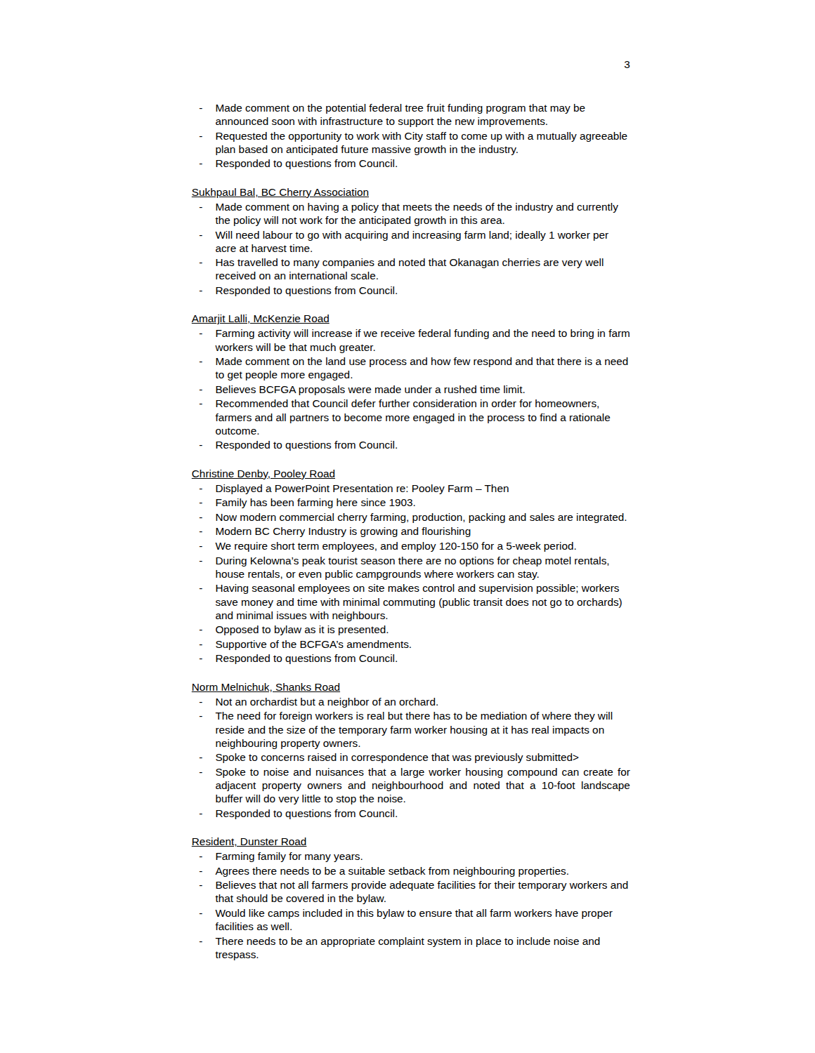3
Made comment on the potential federal tree fruit funding program that may be announced soon with infrastructure to support the new improvements.
Requested the opportunity to work with City staff to come up with a mutually agreeable plan based on anticipated future massive growth in the industry.
Responded to questions from Council.
Sukhpaul Bal, BC Cherry Association
Made comment on having a policy that meets the needs of the industry and currently the policy will not work for the anticipated growth in this area.
Will need labour to go with acquiring and increasing farm land; ideally 1 worker per acre at harvest time.
Has travelled to many companies and noted that Okanagan cherries are very well received on an international scale.
Responded to questions from Council.
Amarjit Lalli, McKenzie Road
Farming activity will increase if we receive federal funding and the need to bring in farm workers will be that much greater.
Made comment on the land use process and how few respond and that there is a need to get people more engaged.
Believes BCFGA proposals were made under a rushed time limit.
Recommended that Council defer further consideration in order for homeowners, farmers and all partners to become more engaged in the process to find a rationale outcome.
Responded to questions from Council.
Christine Denby, Pooley Road
Displayed a PowerPoint Presentation re: Pooley Farm – Then
Family has been farming here since 1903.
Now modern commercial cherry farming, production, packing and sales are integrated.
Modern BC Cherry Industry is growing and flourishing
We require short term employees, and employ 120-150 for a 5-week period.
During Kelowna’s peak tourist season there are no options for cheap motel rentals, house rentals, or even public campgrounds where workers can stay.
Having seasonal employees on site makes control and supervision possible; workers save money and time with minimal commuting (public transit does not go to orchards) and minimal issues with neighbours.
Opposed to bylaw as it is presented.
Supportive of the BCFGA’s amendments.
Responded to questions from Council.
Norm Melnichuk, Shanks Road
Not an orchardist but a neighbor of an orchard.
The need for foreign workers is real but there has to be mediation of where they will reside and the size of the temporary farm worker housing at it has real impacts on neighbouring property owners.
Spoke to concerns raised in correspondence that was previously submitted>
Spoke to noise and nuisances that a large worker housing compound can create for adjacent property owners and neighbourhood and noted that a 10-foot landscape buffer will do very little to stop the noise.
Responded to questions from Council.
Resident, Dunster Road
Farming family for many years.
Agrees there needs to be a suitable setback from neighbouring properties.
Believes that not all farmers provide adequate facilities for their temporary workers and that should be covered in the bylaw.
Would like camps included in this bylaw to ensure that all farm workers have proper facilities as well.
There needs to be an appropriate complaint system in place to include noise and trespass.